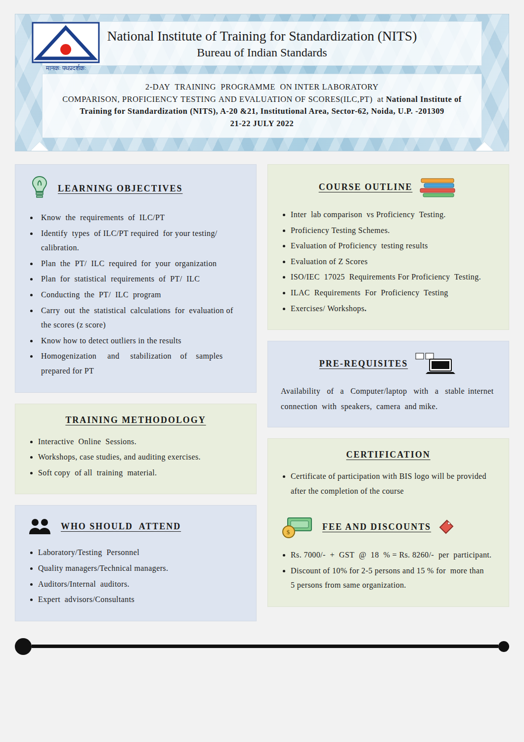मानकः पथप्रदर्शकः
National Institute of Training for Standardization (NITS)
Bureau of Indian Standards
2-DAY TRAINING PROGRAMME ON INTER LABORATORY COMPARISON, PROFICIENCY TESTING AND EVALUATION OF SCORES(ILC,PT) at National Institute of Training for Standardization (NITS), A-20 &21, Institutional Area, Sector-62, Noida, U.P. -201309
21-22 JULY 2022
LEARNING OBJECTIVES
Know the requirements of ILC/PT
Identify types of ILC/PT required for your testing/ calibration.
Plan the PT/ ILC required for your organization
Plan for statistical requirements of PT/ ILC
Conducting the PT/ ILC program
Carry out the statistical calculations for evaluation of the scores (z score)
Know how to detect outliers in the results
Homogenization and stabilization of samples prepared for PT
TRAINING METHODOLOGY
Interactive Online Sessions.
Workshops, case studies, and auditing exercises.
Soft copy of all training material.
WHO SHOULD ATTEND
Laboratory/Testing Personnel
Quality managers/Technical managers.
Auditors/Internal auditors.
Expert advisors/Consultants
COURSE OUTLINE
Inter lab comparison vs Proficiency Testing.
Proficiency Testing Schemes.
Evaluation of Proficiency testing results
Evaluation of Z Scores
ISO/IEC 17025 Requirements For Proficiency Testing.
ILAC Requirements For Proficiency Testing
Exercises/ Workshops.
PRE-REQUISITES
Availability of a Computer/laptop with a stable internet connection with speakers, camera and mike.
CERTIFICATION
Certificate of participation with BIS logo will be provided after the completion of the course
$ FEE AND DISCOUNTS
Rs. 7000/- + GST @ 18 % = Rs. 8260/- per participant.
Discount of 10% for 2-5 persons and 15 % for more than 5 persons from same organization.